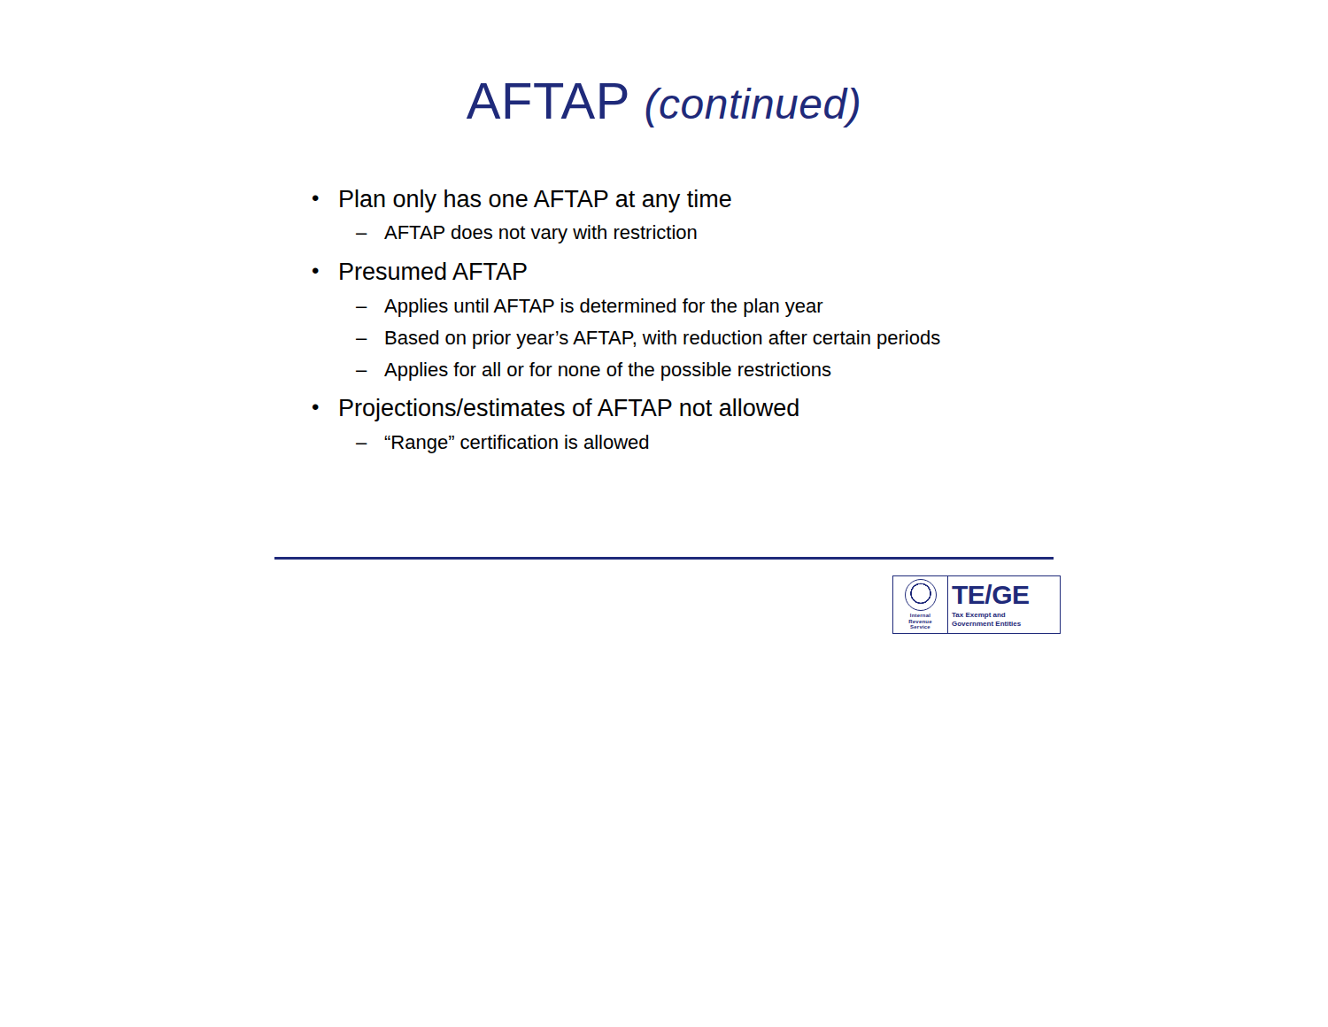AFTAP (continued)
•Plan only has one AFTAP at any time
–AFTAP does not vary with restriction
•Presumed AFTAP
–Applies until AFTAP is determined for the plan year
–Based on prior year’s AFTAP, with reduction after certain periods
–Applies for all or for none of the possible restrictions
•Projections/estimates of AFTAP not allowed
–“Range” certification is allowed
Internal
Revenue
Service
TE/GE
Tax Exempt and
Government Entities